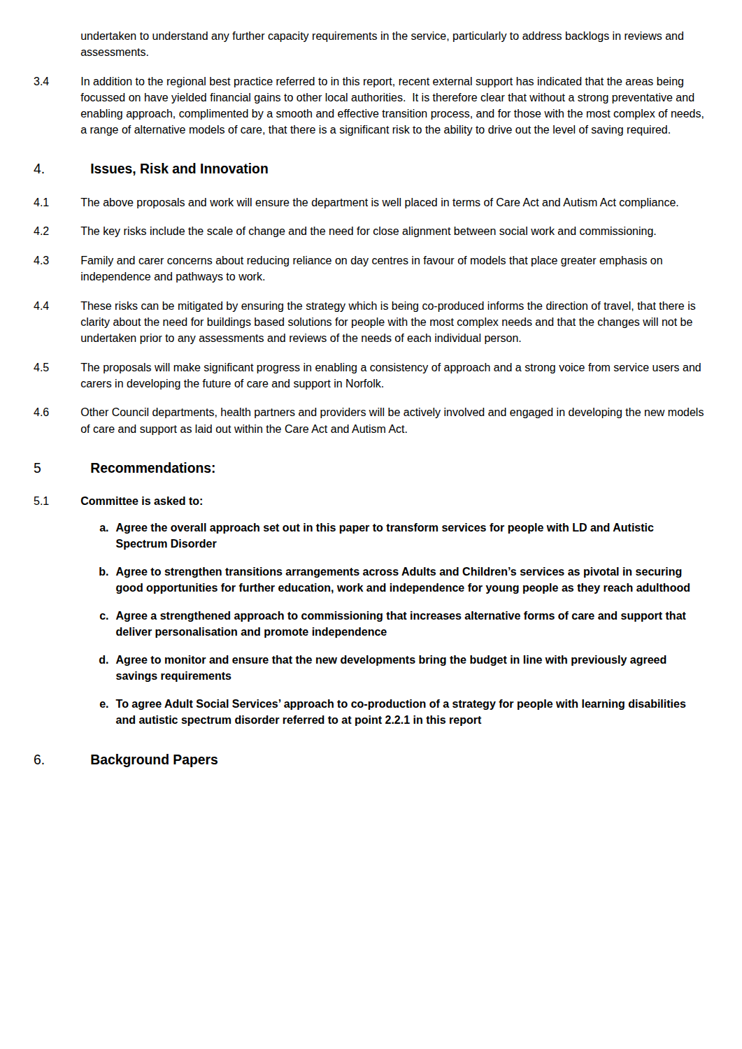undertaken to understand any further capacity requirements in the service, particularly to address backlogs in reviews and assessments.
3.4
In addition to the regional best practice referred to in this report, recent external support has indicated that the areas being focussed on have yielded financial gains to other local authorities. It is therefore clear that without a strong preventative and enabling approach, complimented by a smooth and effective transition process, and for those with the most complex of needs, a range of alternative models of care, that there is a significant risk to the ability to drive out the level of saving required.
4. Issues, Risk and Innovation
4.1
The above proposals and work will ensure the department is well placed in terms of Care Act and Autism Act compliance.
4.2
The key risks include the scale of change and the need for close alignment between social work and commissioning.
4.3
Family and carer concerns about reducing reliance on day centres in favour of models that place greater emphasis on independence and pathways to work.
4.4
These risks can be mitigated by ensuring the strategy which is being co-produced informs the direction of travel, that there is clarity about the need for buildings based solutions for people with the most complex needs and that the changes will not be undertaken prior to any assessments and reviews of the needs of each individual person.
4.5
The proposals will make significant progress in enabling a consistency of approach and a strong voice from service users and carers in developing the future of care and support in Norfolk.
4.6
Other Council departments, health partners and providers will be actively involved and engaged in developing the new models of care and support as laid out within the Care Act and Autism Act.
5 Recommendations:
5.1
Committee is asked to:
Agree the overall approach set out in this paper to transform services for people with LD and Autistic Spectrum Disorder
Agree to strengthen transitions arrangements across Adults and Children’s services as pivotal in securing good opportunities for further education, work and independence for young people as they reach adulthood
Agree a strengthened approach to commissioning that increases alternative forms of care and support that deliver personalisation and promote independence
Agree to monitor and ensure that the new developments bring the budget in line with previously agreed savings requirements
To agree Adult Social Services’ approach to co-production of a strategy for people with learning disabilities and autistic spectrum disorder referred to at point 2.2.1 in this report
6. Background Papers